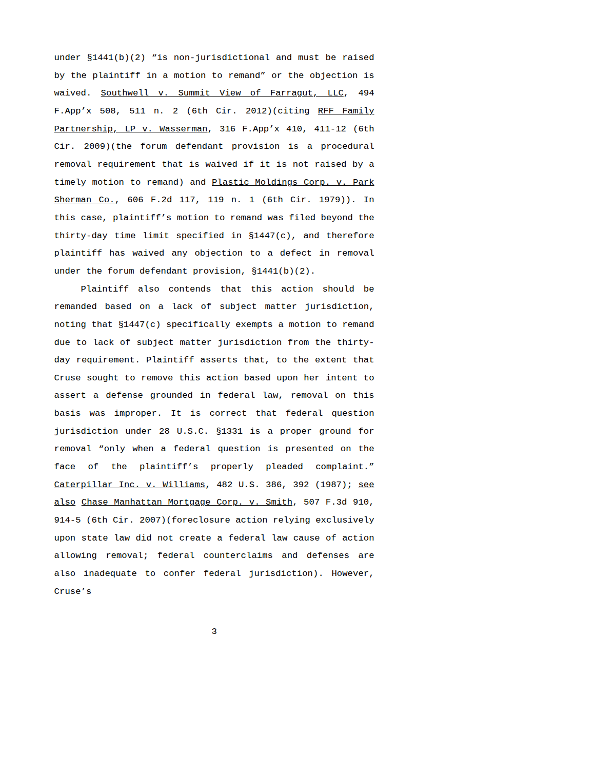under §1441(b)(2) “is non-jurisdictional and must be raised by the plaintiff in a motion to remand” or the objection is waived. Southwell v. Summit View of Farragut, LLC, 494 F.App’x 508, 511 n. 2 (6th Cir. 2012)(citing RFF Family Partnership, LP v. Wasserman, 316 F.App’x 410, 411-12 (6th Cir. 2009)(the forum defendant provision is a procedural removal requirement that is waived if it is not raised by a timely motion to remand) and Plastic Moldings Corp. v. Park Sherman Co., 606 F.2d 117, 119 n. 1 (6th Cir. 1979)). In this case, plaintiff’s motion to remand was filed beyond the thirty-day time limit specified in §1447(c), and therefore plaintiff has waived any objection to a defect in removal under the forum defendant provision, §1441(b)(2).
Plaintiff also contends that this action should be remanded based on a lack of subject matter jurisdiction, noting that §1447(c) specifically exempts a motion to remand due to lack of subject matter jurisdiction from the thirty-day requirement. Plaintiff asserts that, to the extent that Cruse sought to remove this action based upon her intent to assert a defense grounded in federal law, removal on this basis was improper. It is correct that federal question jurisdiction under 28 U.S.C. §1331 is a proper ground for removal “only when a federal question is presented on the face of the plaintiff’s properly pleaded complaint.” Caterpillar Inc. v. Williams, 482 U.S. 386, 392 (1987); see also Chase Manhattan Mortgage Corp. v. Smith, 507 F.3d 910, 914-5 (6th Cir. 2007)(foreclosure action relying exclusively upon state law did not create a federal law cause of action allowing removal; federal counterclaims and defenses are also inadequate to confer federal jurisdiction). However, Cruse’s
3